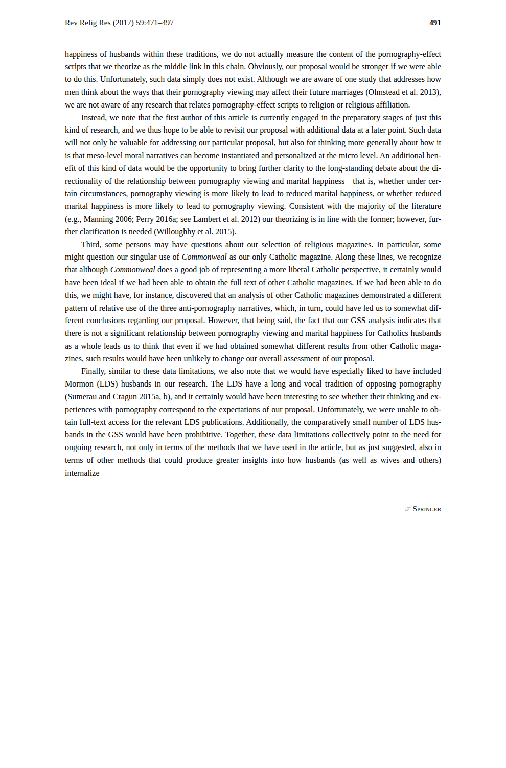Rev Relig Res (2017) 59:471–497 491
happiness of husbands within these traditions, we do not actually measure the content of the pornography-effect scripts that we theorize as the middle link in this chain. Obviously, our proposal would be stronger if we were able to do this. Unfortunately, such data simply does not exist. Although we are aware of one study that addresses how men think about the ways that their pornography viewing may affect their future marriages (Olmstead et al. 2013), we are not aware of any research that relates pornography-effect scripts to religion or religious affiliation.
Instead, we note that the first author of this article is currently engaged in the preparatory stages of just this kind of research, and we thus hope to be able to revisit our proposal with additional data at a later point. Such data will not only be valuable for addressing our particular proposal, but also for thinking more generally about how it is that meso-level moral narratives can become instantiated and personalized at the micro level. An additional benefit of this kind of data would be the opportunity to bring further clarity to the long-standing debate about the directionality of the relationship between pornography viewing and marital happiness—that is, whether under certain circumstances, pornography viewing is more likely to lead to reduced marital happiness, or whether reduced marital happiness is more likely to lead to pornography viewing. Consistent with the majority of the literature (e.g., Manning 2006; Perry 2016a; see Lambert et al. 2012) our theorizing is in line with the former; however, further clarification is needed (Willoughby et al. 2015).
Third, some persons may have questions about our selection of religious magazines. In particular, some might question our singular use of Commonweal as our only Catholic magazine. Along these lines, we recognize that although Commonweal does a good job of representing a more liberal Catholic perspective, it certainly would have been ideal if we had been able to obtain the full text of other Catholic magazines. If we had been able to do this, we might have, for instance, discovered that an analysis of other Catholic magazines demonstrated a different pattern of relative use of the three anti-pornography narratives, which, in turn, could have led us to somewhat different conclusions regarding our proposal. However, that being said, the fact that our GSS analysis indicates that there is not a significant relationship between pornography viewing and marital happiness for Catholics husbands as a whole leads us to think that even if we had obtained somewhat different results from other Catholic magazines, such results would have been unlikely to change our overall assessment of our proposal.
Finally, similar to these data limitations, we also note that we would have especially liked to have included Mormon (LDS) husbands in our research. The LDS have a long and vocal tradition of opposing pornography (Sumerau and Cragun 2015a, b), and it certainly would have been interesting to see whether their thinking and experiences with pornography correspond to the expectations of our proposal. Unfortunately, we were unable to obtain full-text access for the relevant LDS publications. Additionally, the comparatively small number of LDS husbands in the GSS would have been prohibitive. Together, these data limitations collectively point to the need for ongoing research, not only in terms of the methods that we have used in the article, but as just suggested, also in terms of other methods that could produce greater insights into how husbands (as well as wives and others) internalize
☞ Springer